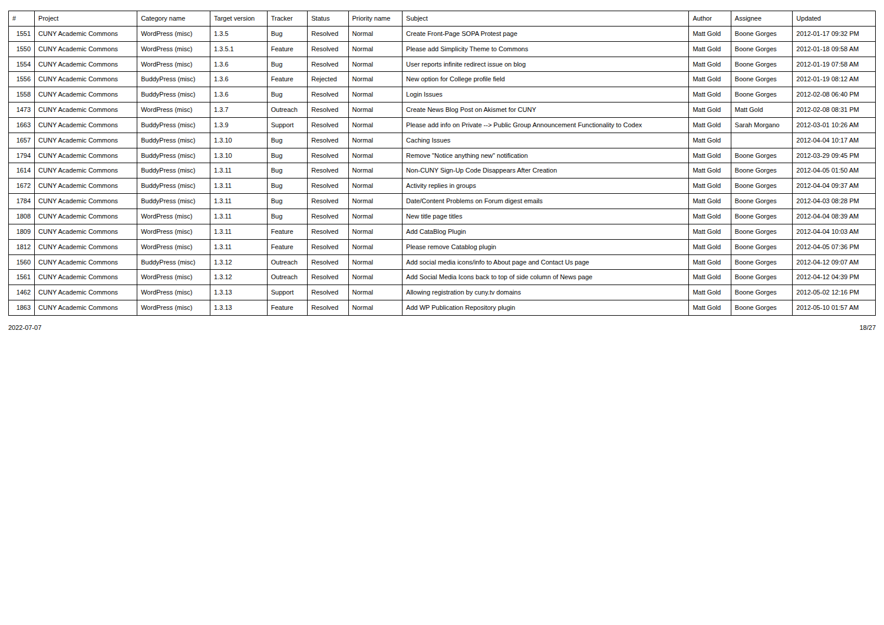| # | Project | Category name | Target version | Tracker | Status | Priority name | Subject | Author | Assignee | Updated |
| --- | --- | --- | --- | --- | --- | --- | --- | --- | --- | --- |
| 1551 | CUNY Academic Commons | WordPress (misc) | 1.3.5 | Bug | Resolved | Normal | Create Front-Page SOPA Protest page | Matt Gold | Boone Gorges | 2012-01-17 09:32 PM |
| 1550 | CUNY Academic Commons | WordPress (misc) | 1.3.5.1 | Feature | Resolved | Normal | Please add Simplicity Theme to Commons | Matt Gold | Boone Gorges | 2012-01-18 09:58 AM |
| 1554 | CUNY Academic Commons | WordPress (misc) | 1.3.6 | Bug | Resolved | Normal | User reports infinite redirect issue on blog | Matt Gold | Boone Gorges | 2012-01-19 07:58 AM |
| 1556 | CUNY Academic Commons | BuddyPress (misc) | 1.3.6 | Feature | Rejected | Normal | New option for College profile field | Matt Gold | Boone Gorges | 2012-01-19 08:12 AM |
| 1558 | CUNY Academic Commons | BuddyPress (misc) | 1.3.6 | Bug | Resolved | Normal | Login Issues | Matt Gold | Boone Gorges | 2012-02-08 06:40 PM |
| 1473 | CUNY Academic Commons | WordPress (misc) | 1.3.7 | Outreach | Resolved | Normal | Create News Blog Post on Akismet for CUNY | Matt Gold | Matt Gold | 2012-02-08 08:31 PM |
| 1663 | CUNY Academic Commons | BuddyPress (misc) | 1.3.9 | Support | Resolved | Normal | Please add info on Private --> Public Group Announcement Functionality to Codex | Matt Gold | Sarah Morgano | 2012-03-01 10:26 AM |
| 1657 | CUNY Academic Commons | BuddyPress (misc) | 1.3.10 | Bug | Resolved | Normal | Caching Issues | Matt Gold | | 2012-04-04 10:17 AM |
| 1794 | CUNY Academic Commons | BuddyPress (misc) | 1.3.10 | Bug | Resolved | Normal | Remove "Notice anything new" notification | Matt Gold | Boone Gorges | 2012-03-29 09:45 PM |
| 1614 | CUNY Academic Commons | BuddyPress (misc) | 1.3.11 | Bug | Resolved | Normal | Non-CUNY Sign-Up Code Disappears After Creation | Matt Gold | Boone Gorges | 2012-04-05 01:50 AM |
| 1672 | CUNY Academic Commons | BuddyPress (misc) | 1.3.11 | Bug | Resolved | Normal | Activity replies in groups | Matt Gold | Boone Gorges | 2012-04-04 09:37 AM |
| 1784 | CUNY Academic Commons | BuddyPress (misc) | 1.3.11 | Bug | Resolved | Normal | Date/Content Problems on Forum digest emails | Matt Gold | Boone Gorges | 2012-04-03 08:28 PM |
| 1808 | CUNY Academic Commons | WordPress (misc) | 1.3.11 | Bug | Resolved | Normal | New title page titles | Matt Gold | Boone Gorges | 2012-04-04 08:39 AM |
| 1809 | CUNY Academic Commons | WordPress (misc) | 1.3.11 | Feature | Resolved | Normal | Add CataBlog Plugin | Matt Gold | Boone Gorges | 2012-04-04 10:03 AM |
| 1812 | CUNY Academic Commons | WordPress (misc) | 1.3.11 | Feature | Resolved | Normal | Please remove Catablog plugin | Matt Gold | Boone Gorges | 2012-04-05 07:36 PM |
| 1560 | CUNY Academic Commons | BuddyPress (misc) | 1.3.12 | Outreach | Resolved | Normal | Add social media icons/info to About page and Contact Us page | Matt Gold | Boone Gorges | 2012-04-12 09:07 AM |
| 1561 | CUNY Academic Commons | WordPress (misc) | 1.3.12 | Outreach | Resolved | Normal | Add Social Media Icons back to top of side column of News page | Matt Gold | Boone Gorges | 2012-04-12 04:39 PM |
| 1462 | CUNY Academic Commons | WordPress (misc) | 1.3.13 | Support | Resolved | Normal | Allowing registration by cuny.tv domains | Matt Gold | Boone Gorges | 2012-05-02 12:16 PM |
| 1863 | CUNY Academic Commons | WordPress (misc) | 1.3.13 | Feature | Resolved | Normal | Add WP Publication Repository plugin | Matt Gold | Boone Gorges | 2012-05-10 01:57 AM |
2022-07-07 18/27